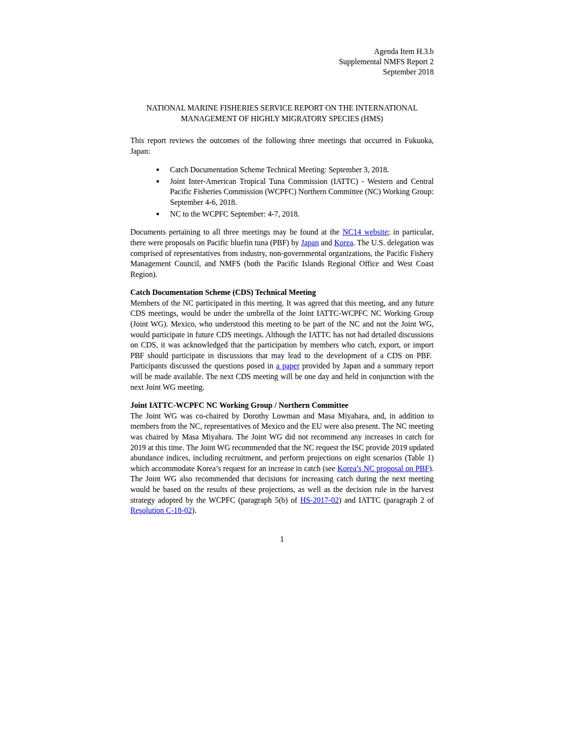Agenda Item H.3.b
Supplemental NMFS Report 2
September 2018
National Marine Fisheries Service Report on the International Management of Highly Migratory Species (HMS)
This report reviews the outcomes of the following three meetings that occurred in Fukuoka, Japan:
Catch Documentation Scheme Technical Meeting: September 3, 2018.
Joint Inter-American Tropical Tuna Commission (IATTC) - Western and Central Pacific Fisheries Commission (WCPFC) Northern Committee (NC) Working Group: September 4-6, 2018.
NC to the WCPFC September: 4-7, 2018.
Documents pertaining to all three meetings may be found at the NC14 website; in particular, there were proposals on Pacific bluefin tuna (PBF) by Japan and Korea. The U.S. delegation was comprised of representatives from industry, non-governmental organizations, the Pacific Fishery Management Council, and NMFS (both the Pacific Islands Regional Office and West Coast Region).
Catch Documentation Scheme (CDS) Technical Meeting
Members of the NC participated in this meeting. It was agreed that this meeting, and any future CDS meetings, would be under the umbrella of the Joint IATTC-WCPFC NC Working Group (Joint WG). Mexico, who understood this meeting to be part of the NC and not the Joint WG, would participate in future CDS meetings. Although the IATTC has not had detailed discussions on CDS, it was acknowledged that the participation by members who catch, export, or import PBF should participate in discussions that may lead to the development of a CDS on PBF. Participants discussed the questions posed in a paper provided by Japan and a summary report will be made available. The next CDS meeting will be one day and held in conjunction with the next Joint WG meeting.
Joint IATTC-WCPFC NC Working Group / Northern Committee
The Joint WG was co-chaired by Dorothy Lowman and Masa Miyahara, and, in addition to members from the NC, representatives of Mexico and the EU were also present. The NC meeting was chaired by Masa Miyahara. The Joint WG did not recommend any increases in catch for 2019 at this time. The Joint WG recommended that the NC request the ISC provide 2019 updated abundance indices, including recruitment, and perform projections on eight scenarios (Table 1) which accommodate Korea’s request for an increase in catch (see Korea’s NC proposal on PBF). The Joint WG also recommended that decisions for increasing catch during the next meeting would be based on the results of these projections, as well as the decision rule in the harvest strategy adopted by the WCPFC (paragraph 5(b) of HS-2017-02) and IATTC (paragraph 2 of Resolution C-18-02).
1